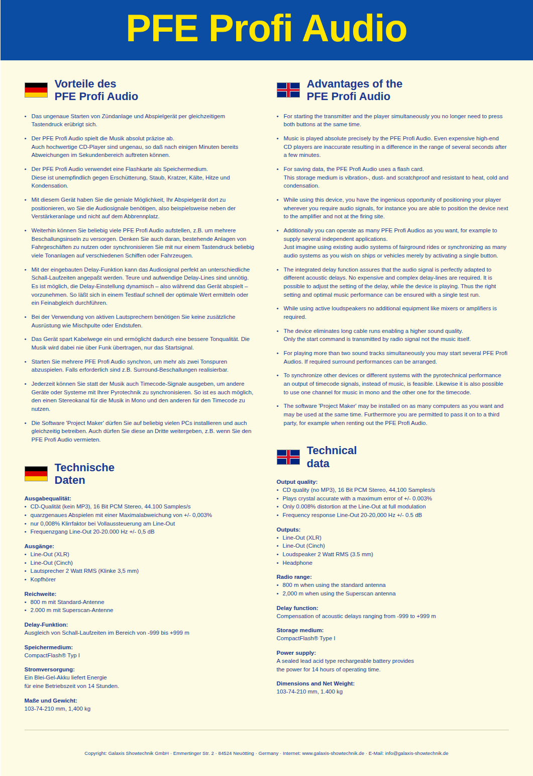PFE Profi Audio
Vorteile des
PFE Profi Audio
Das ungenaue Starten von Zündanlage und Abspielgerät per gleichzeitigem Tastendruck erübrigt sich.
Der PFE Profi Audio spielt die Musik absolut präzise ab.
Auch hochwertige CD-Player sind ungenau, so daß nach einigen Minuten bereits Abweichungen im Sekundenbereich auftreten können.
Der PFE Profi Audio verwendet eine Flashkarte als Speichermedium.
Diese ist unempfindlich gegen Erschütterung, Staub, Kratzer, Kälte, Hitze und Kondensation.
Mit diesem Gerät haben Sie die geniale Möglichkeit, Ihr Abspielgerät dort zu positionieren, wo Sie die Audiosignale benötigen, also beispielsweise neben der Verstärkeranlage und nicht auf dem Abbrennplatz.
Weiterhin können Sie beliebig viele PFE Profi Audio aufstellen, z.B. um mehrere Beschallungsinseln zu versorgen. Denken Sie auch daran, bestehende Anlagen von Fahrgeschäften zu nutzen oder synchronisieren Sie mit nur einem Tastendruck beliebig viele Tonanlagen auf verschiedenen Schiffen oder Fahrzeugen.
Mit der eingebauten Delay-Funktion kann das Audiosignal perfekt an unterschiedliche Schall-Laufzeiten angepaßt werden. Teure und aufwendige Delay-Lines sind unnötig. Es ist möglich, die Delay-Einstellung dynamisch – also während das Gerät abspielt – vorzunehmen. So läßt sich in einem Testlauf schnell der optimale Wert ermitteln oder ein Feinabgleich durchführen.
Bei der Verwendung von aktiven Lautsprechern benötigen Sie keine zusätzliche Ausrüstung wie Mischpulte oder Endstufen.
Das Gerät spart Kabelwege ein und ermöglicht dadurch eine bessere Tonqualität. Die Musik wird dabei nie über Funk übertragen, nur das Startsignal.
Starten Sie mehrere PFE Profi Audio synchron, um mehr als zwei Tonspuren abzuspielen. Falls erforderlich sind z.B. Surround-Beschallungen realisierbar.
Jederzeit können Sie statt der Musik auch Timecode-Signale ausgeben, um andere Geräte oder Systeme mit Ihrer Pyrotechnik zu synchronisieren. So ist es auch möglich, den einen Stereokanal für die Musik in Mono und den anderen für den Timecode zu nutzen.
Die Software 'Project Maker' dürfen Sie auf beliebig vielen PCs installieren und auch gleichzeitig betreiben. Auch dürfen Sie diese an Dritte weitergeben, z.B. wenn Sie den PFE Profi Audio vermieten.
Technische
Daten
Ausgabequalität:
CD-Qualität (kein MP3), 16 Bit PCM Stereo, 44.100 Samples/s
quarzgenaues Abspielen mit einer Maximalabweichung von +/- 0,003%
nur 0,008% Klirrfaktor bei Vollaussteuerung am Line-Out
Frequenzgang Line-Out 20-20.000 Hz +/- 0,5 dB
Ausgänge:
Line-Out (XLR)
Line-Out (Cinch)
Lautsprecher 2 Watt RMS (Klinke 3,5 mm)
Kopfhörer
Reichweite:
800 m mit Standard-Antenne
2.000 m mit Superscan-Antenne
Delay-Funktion:
Ausgleich von Schall-Laufzeiten im Bereich von -999 bis +999 m
Speichermedium:
CompactFlash® Typ I
Stromversorgung:
Ein Blei-Gel-Akku liefert Energie
für eine Betriebszeit von 14 Stunden.
Maße und Gewicht:
103-74-210 mm, 1,400 kg
Advantages of the
PFE Profi Audio
For starting the transmitter and the player simultaneously you no longer need to press both buttons at the same time.
Music is played absolute precisely by the PFE Profi Audio. Even expensive high-end CD players are inaccurate resulting in a difference in the range of several seconds after a few minutes.
For saving data, the PFE Profi Audio uses a flash card.
This storage medium is vibration-, dust- and scratchproof and resistant to heat, cold and condensation.
While using this device, you have the ingenious opportunity of positioning your player wherever you require audio signals, for instance you are able to position the device next to the amplifier and not at the firing site.
Additionally you can operate as many PFE Profi Audios as you want, for example to supply several independent applications.
Just imagine using existing audio systems of fairground rides or synchronizing as many audio systems as you wish on ships or vehicles merely by activating a single button.
The integrated delay function assures that the audio signal is perfectly adapted to different acoustic delays. No expensive and complex delay-lines are required. It is possible to adjust the setting of the delay, while the device is playing. Thus the right setting and optimal music performance can be ensured with a single test run.
While using active loudspeakers no additional equipment like mixers or amplifiers is required.
The device eliminates long cable runs enabling a higher sound quality.
Only the start command is transmitted by radio signal not the music itself.
For playing more than two sound tracks simultaneously you may start several PFE Profi Audios. If required surround performances can be arranged.
To synchronize other devices or different systems with the pyrotechnical performance an output of timecode signals, instead of music, is feasible. Likewise it is also possible to use one channel for music in mono and the other one for the timecode.
The software 'Project Maker' may be installed on as many computers as you want and may be used at the same time. Furthermore you are permitted to pass it on to a third party, for example when renting out the PFE Profi Audio.
Technical
data
Output quality:
CD quality (no MP3), 16 Bit PCM Stereo, 44,100 Samples/s
Plays crystal accurate with a maximum error of +/- 0.003%
Only 0.008% distortion at the Line-Out at full modulation
Frequency response Line-Out 20-20,000 Hz +/- 0.5 dB
Outputs:
Line-Out (XLR)
Line-Out (Cinch)
Loudspeaker 2 Watt RMS (3.5 mm)
Headphone
Radio range:
800 m when using the standard antenna
2,000 m when using the Superscan antenna
Delay function:
Compensation of acoustic delays ranging from -999 to +999 m
Storage medium:
CompactFlash® Type I
Power supply:
A sealed lead acid type rechargeable battery provides
the power for 14 hours of operating time.
Dimensions and Net Weight:
103-74-210 mm, 1.400 kg
Copyright: Galaxis Showtechnik GmbH · Emmertinger Str. 2 · 84524 Neuötting · Germany · Internet: www.galaxis-showtechnik.de · E-Mail: info@galaxis-showtechnik.de